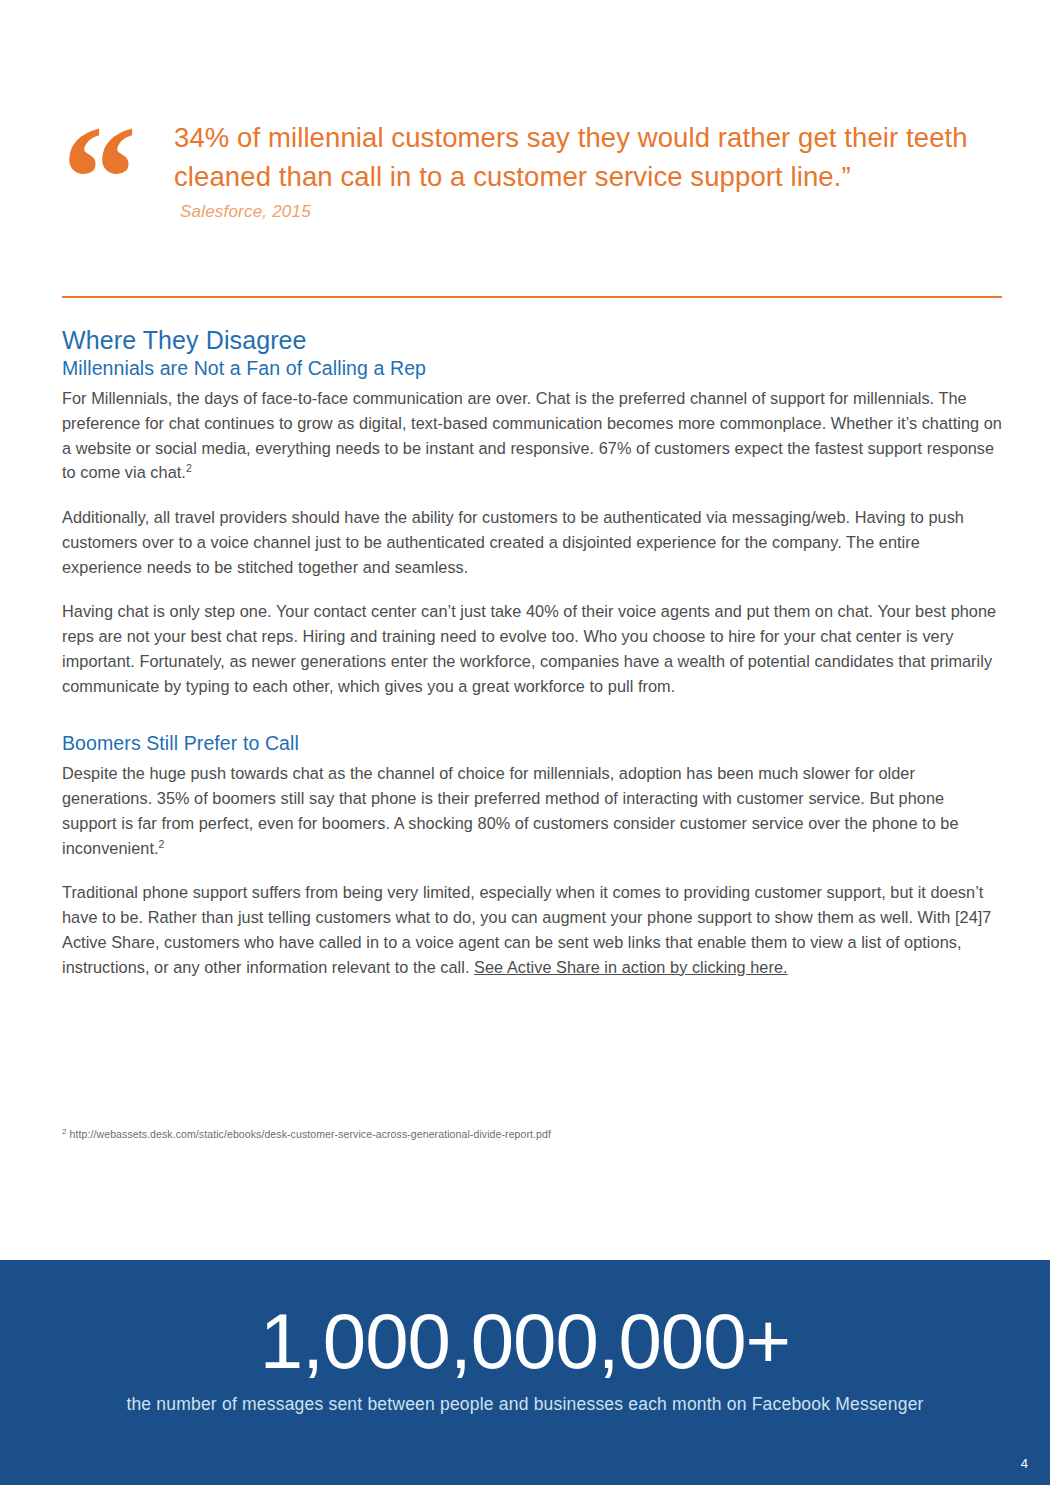“
34% of millennial customers say they would rather get their teeth cleaned than call in to a customer service support line.”
Salesforce, 2015
Where They Disagree
Millennials are Not a Fan of Calling a Rep
For Millennials, the days of face-to-face communication are over. Chat is the preferred channel of support for millennials. The preference for chat continues to grow as digital, text-based communication becomes more commonplace. Whether it’s chatting on a website or social media, everything needs to be instant and responsive. 67% of customers expect the fastest support response to come via chat.2
Additionally, all travel providers should have the ability for customers to be authenticated via messaging/web. Having to push customers over to a voice channel just to be authenticated created a disjointed experience for the company. The entire experience needs to be stitched together and seamless.
Having chat is only step one. Your contact center can’t just take 40% of their voice agents and put them on chat. Your best phone reps are not your best chat reps. Hiring and training need to evolve too. Who you choose to hire for your chat center is very important. Fortunately, as newer generations enter the workforce, companies have a wealth of potential candidates that primarily communicate by typing to each other, which gives you a great workforce to pull from.
Boomers Still Prefer to Call
Despite the huge push towards chat as the channel of choice for millennials, adoption has been much slower for older generations. 35% of boomers still say that phone is their preferred method of interacting with customer service. But phone support is far from perfect, even for boomers. A shocking 80% of customers consider customer service over the phone to be inconvenient.2
Traditional phone support suffers from being very limited, especially when it comes to providing customer support, but it doesn’t have to be. Rather than just telling customers what to do, you can augment your phone support to show them as well. With [24]7 Active Share, customers who have called in to a voice agent can be sent web links that enable them to view a list of options, instructions, or any other information relevant to the call. See Active Share in action by clicking here.
2 http://webassets.desk.com/static/ebooks/desk-customer-service-across-generational-divide-report.pdf
1,000,000,000+
the number of messages sent between people and businesses each month on Facebook Messenger
4